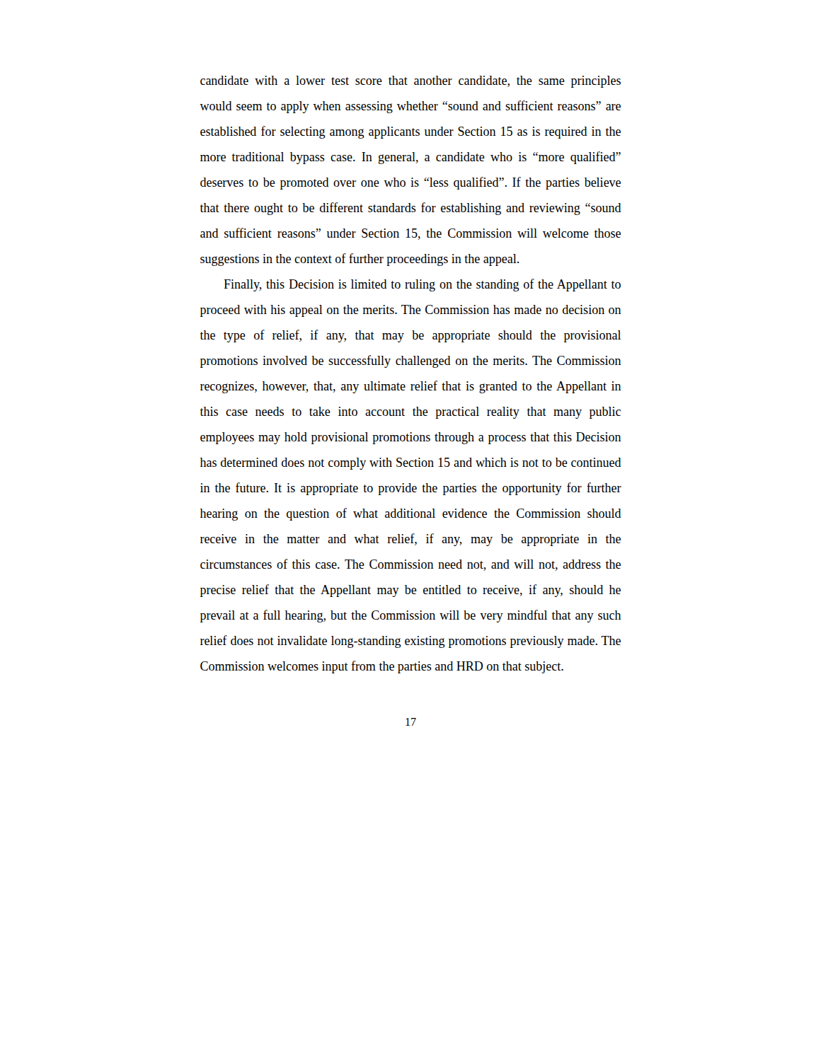candidate with a lower test score that another candidate, the same principles would seem to apply when assessing whether “sound and sufficient reasons” are established for selecting among applicants under Section 15 as is required in the more traditional bypass case. In general, a candidate who is “more qualified” deserves to be promoted over one who is “less qualified”. If the parties believe that there ought to be different standards for establishing and reviewing “sound and sufficient reasons” under Section 15, the Commission will welcome those suggestions in the context of further proceedings in the appeal.
Finally, this Decision is limited to ruling on the standing of the Appellant to proceed with his appeal on the merits. The Commission has made no decision on the type of relief, if any, that may be appropriate should the provisional promotions involved be successfully challenged on the merits. The Commission recognizes, however, that, any ultimate relief that is granted to the Appellant in this case needs to take into account the practical reality that many public employees may hold provisional promotions through a process that this Decision has determined does not comply with Section 15 and which is not to be continued in the future. It is appropriate to provide the parties the opportunity for further hearing on the question of what additional evidence the Commission should receive in the matter and what relief, if any, may be appropriate in the circumstances of this case. The Commission need not, and will not, address the precise relief that the Appellant may be entitled to receive, if any, should he prevail at a full hearing, but the Commission will be very mindful that any such relief does not invalidate long-standing existing promotions previously made. The Commission welcomes input from the parties and HRD on that subject.
17